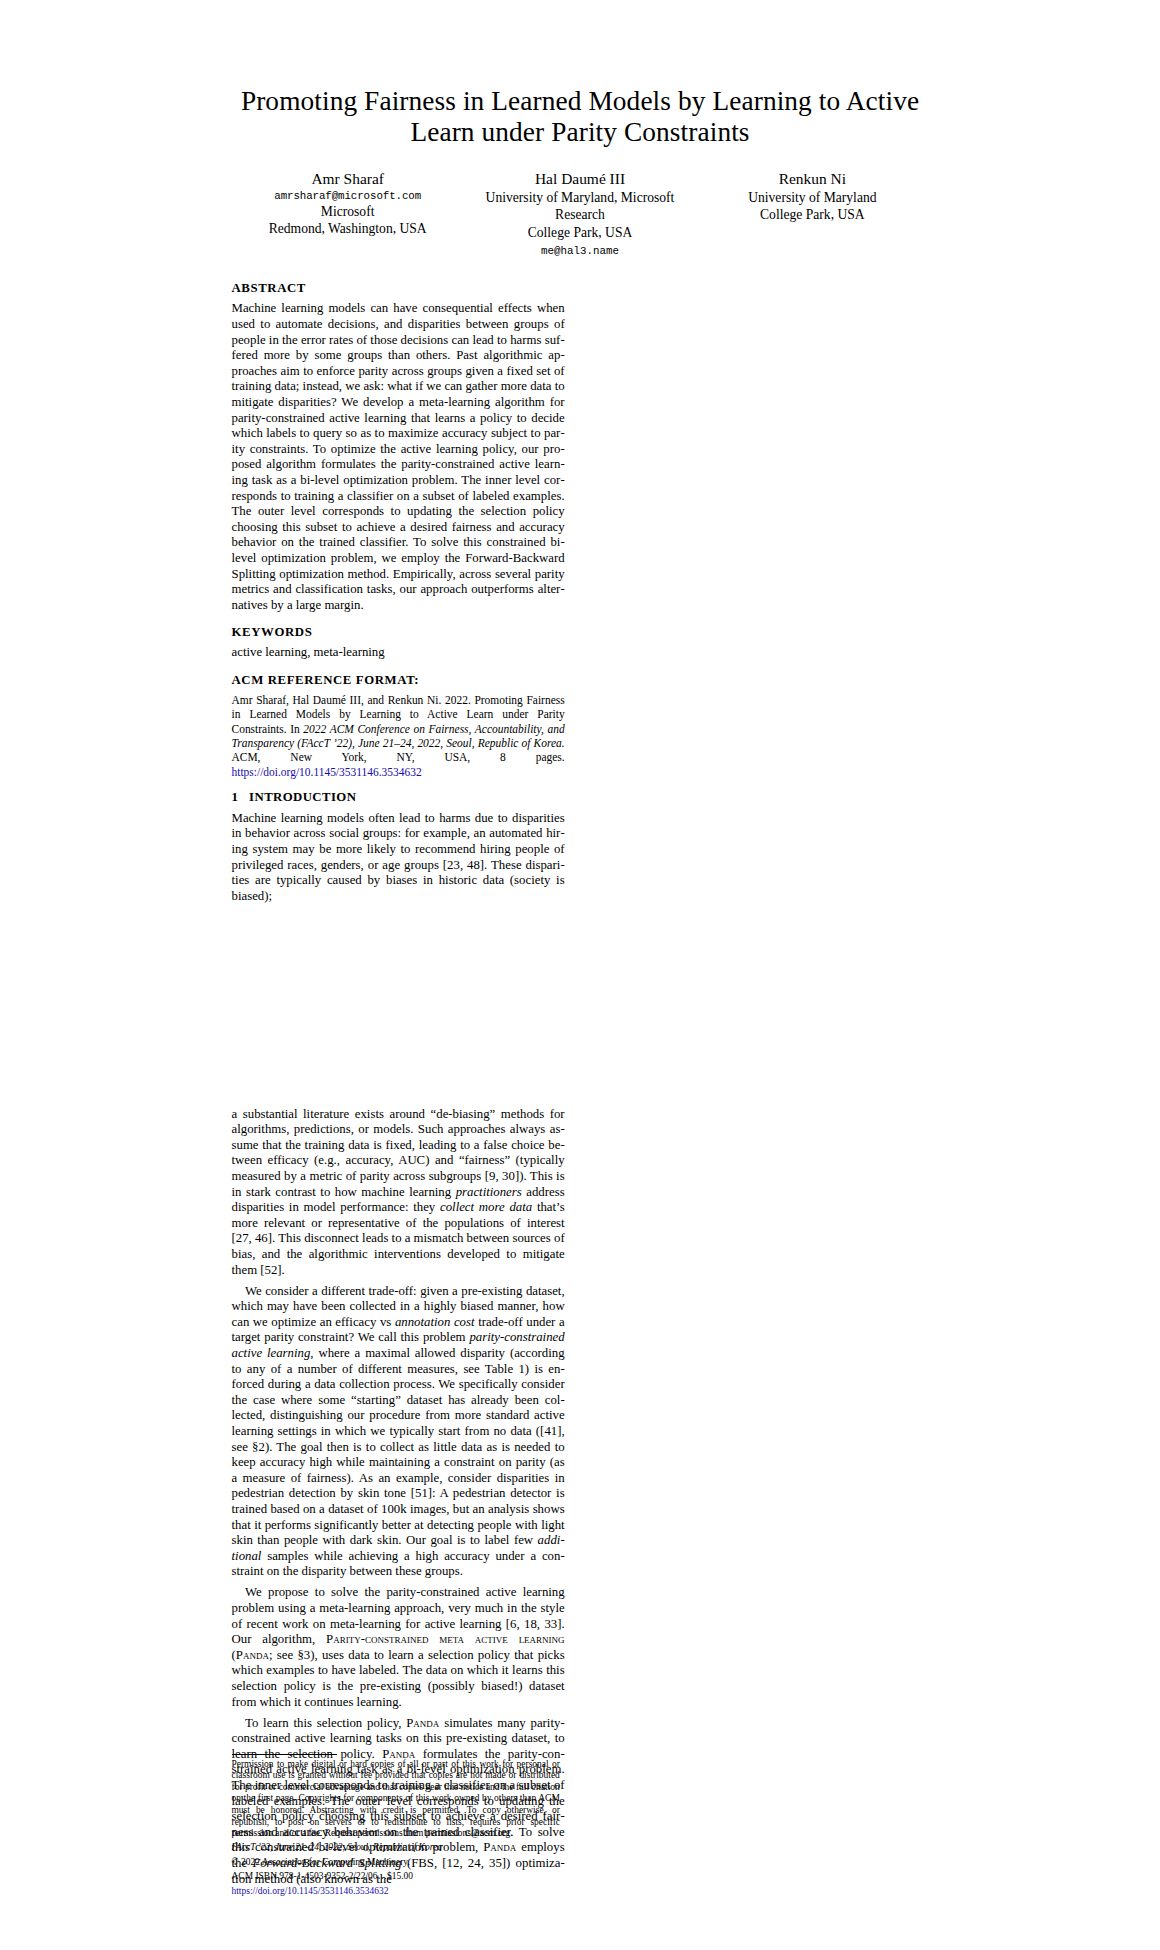Promoting Fairness in Learned Models by Learning to Active
Learn under Parity Constraints
Amr Sharaf
amrsharaf@microsoft.com
Microsoft
Redmond, Washington, USA
Hal Daumé III
University of Maryland, Microsoft
Research
College Park, USA
Renkun Ni
University of Maryland
College Park, USA
me@hal3.name
Abstract
Machine learning models can have consequential effects when used to automate decisions, and disparities between groups of people in the error rates of those decisions can lead to harms suffered more by some groups than others. Past algorithmic approaches aim to enforce parity across groups given a fixed set of training data; instead, we ask: what if we can gather more data to mitigate disparities? We develop a meta-learning algorithm for parity-constrained active learning that learns a policy to decide which labels to query so as to maximize accuracy subject to parity constraints. To optimize the active learning policy, our proposed algorithm formulates the parity-constrained active learning task as a bi-level optimization problem. The inner level corresponds to training a classifier on a subset of labeled examples. The outer level corresponds to updating the selection policy choosing this subset to achieve a desired fairness and accuracy behavior on the trained classifier. To solve this constrained bi-level optimization problem, we employ the Forward-Backward Splitting optimization method. Empirically, across several parity metrics and classification tasks, our approach outperforms alternatives by a large margin.
Keywords
active learning, meta-learning
ACM Reference Format:
Amr Sharaf, Hal Daumé III, and Renkun Ni. 2022. Promoting Fairness in Learned Models by Learning to Active Learn under Parity Constraints. In 2022 ACM Conference on Fairness, Accountability, and Transparency (FAccT ’22), June 21–24, 2022, Seoul, Republic of Korea. ACM, New York, NY, USA, 8 pages. https://doi.org/10.1145/3531146.3534632
1 Introduction
Machine learning models often lead to harms due to disparities in behavior across social groups: for example, an automated hiring system may be more likely to recommend hiring people of privileged races, genders, or age groups [23, 48]. These disparities are typically caused by biases in historic data (society is biased);
a substantial literature exists around “de-biasing” methods for algorithms, predictions, or models. Such approaches always assume that the training data is fixed, leading to a false choice between efficacy (e.g., accuracy, AUC) and “fairness” (typically measured by a metric of parity across subgroups [9, 30]). This is in stark contrast to how machine learning practitioners address disparities in model performance: they collect more data that’s more relevant or representative of the populations of interest [27, 46]. This disconnect leads to a mismatch between sources of bias, and the algorithmic interventions developed to mitigate them [52].
We consider a different trade-off: given a pre-existing dataset, which may have been collected in a highly biased manner, how can we optimize an efficacy vs annotation cost trade-off under a target parity constraint? We call this problem parity-constrained active learning, where a maximal allowed disparity (according to any of a number of different measures, see Table 1) is enforced during a data collection process. We specifically consider the case where some “starting” dataset has already been collected, distinguishing our procedure from more standard active learning settings in which we typically start from no data ([41], see §2). The goal then is to collect as little data as is needed to keep accuracy high while maintaining a constraint on parity (as a measure of fairness). As an example, consider disparities in pedestrian detection by skin tone [51]: A pedestrian detector is trained based on a dataset of 100k images, but an analysis shows that it performs significantly better at detecting people with light skin than people with dark skin. Our goal is to label few additional samples while achieving a high accuracy under a constraint on the disparity between these groups.
We propose to solve the parity-constrained active learning problem using a meta-learning approach, very much in the style of recent work on meta-learning for active learning [6, 18, 33]. Our algorithm, Parity-constrained meta active learning (Panda; see §3), uses data to learn a selection policy that picks which examples to have labeled. The data on which it learns this selection policy is the pre-existing (possibly biased!) dataset from which it continues learning.
To learn this selection policy, Panda simulates many parity-constrained active learning tasks on this pre-existing dataset, to learn the selection policy. Panda formulates the parity-constrained active learning task as a bi-level optimization problem. The inner level corresponds to training a classifier on a subset of labeled examples. The outer level corresponds to updating the selection policy choosing this subset to achieve a desired fairness and accuracy behavior on the trained classifier. To solve this constrained bi-level optimization problem, Panda employs the Forward-Backward Splitting (FBS, [12, 24, 35]) optimization method (also known as the
Permission to make digital or hard copies of all or part of this work for personal or classroom use is granted without fee provided that copies are not made or distributed for profit or commercial advantage and that copies bear this notice and the full citation on the first page. Copyrights for components of this work owned by others than ACM must be honored. Abstracting with credit is permitted. To copy otherwise, or republish, to post on servers or to redistribute to lists, requires prior specific permission and/or a fee. Request permissions from permissions@acm.org.
FAccT ’22, June 21–24, 2022, Seoul, Republic of Korea
© 2022 Association for Computing Machinery.
ACM ISBN 978-1-4503-9352-2/22/06…$15.00
https://doi.org/10.1145/3531146.3534632